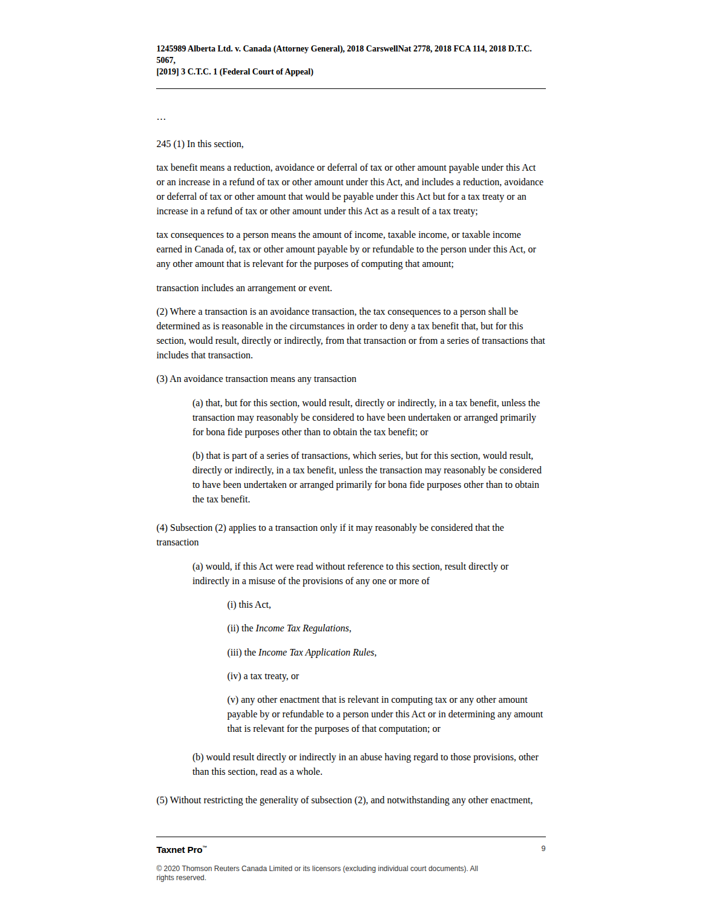1245989 Alberta Ltd. v. Canada (Attorney General), 2018 CarswellNat 2778, 2018 FCA 114, 2018 D.T.C. 5067,
[2019] 3 C.T.C. 1 (Federal Court of Appeal)
…
245 (1) In this section,
tax benefit means a reduction, avoidance or deferral of tax or other amount payable under this Act or an increase in a refund of tax or other amount under this Act, and includes a reduction, avoidance or deferral of tax or other amount that would be payable under this Act but for a tax treaty or an increase in a refund of tax or other amount under this Act as a result of a tax treaty;
tax consequences to a person means the amount of income, taxable income, or taxable income earned in Canada of, tax or other amount payable by or refundable to the person under this Act, or any other amount that is relevant for the purposes of computing that amount;
transaction includes an arrangement or event.
(2) Where a transaction is an avoidance transaction, the tax consequences to a person shall be determined as is reasonable in the circumstances in order to deny a tax benefit that, but for this section, would result, directly or indirectly, from that transaction or from a series of transactions that includes that transaction.
(3) An avoidance transaction means any transaction
(a) that, but for this section, would result, directly or indirectly, in a tax benefit, unless the transaction may reasonably be considered to have been undertaken or arranged primarily for bona fide purposes other than to obtain the tax benefit; or
(b) that is part of a series of transactions, which series, but for this section, would result, directly or indirectly, in a tax benefit, unless the transaction may reasonably be considered to have been undertaken or arranged primarily for bona fide purposes other than to obtain the tax benefit.
(4) Subsection (2) applies to a transaction only if it may reasonably be considered that the transaction
(a) would, if this Act were read without reference to this section, result directly or indirectly in a misuse of the provisions of any one or more of
(i) this Act,
(ii) the Income Tax Regulations,
(iii) the Income Tax Application Rules,
(iv) a tax treaty, or
(v) any other enactment that is relevant in computing tax or any other amount payable by or refundable to a person under this Act or in determining any amount that is relevant for the purposes of that computation; or
(b) would result directly or indirectly in an abuse having regard to those provisions, other than this section, read as a whole.
(5) Without restricting the generality of subsection (2), and notwithstanding any other enactment,
Taxnet Pro™ © 2020 Thomson Reuters Canada Limited or its licensors (excluding individual court documents). All rights reserved.
9